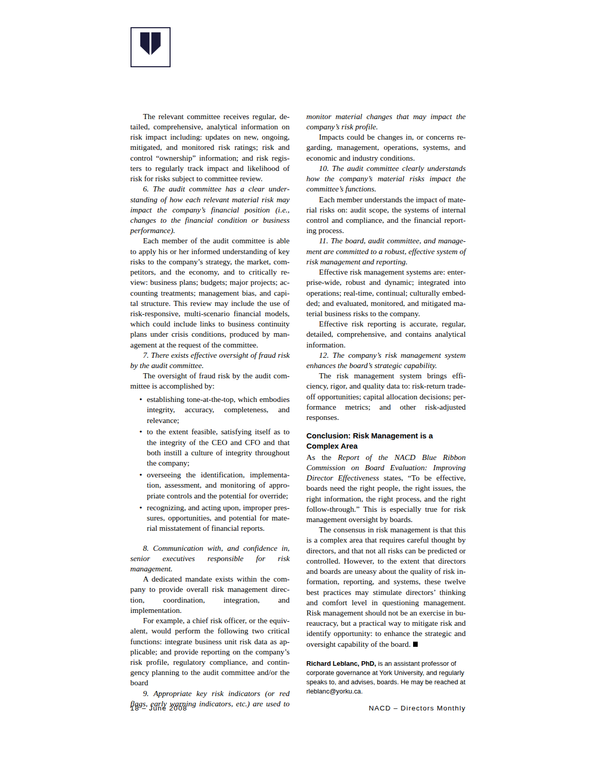The relevant committee receives regular, detailed, comprehensive, analytical information on risk impact including: updates on new, ongoing, mitigated, and monitored risk ratings; risk and control “ownership” information; and risk registers to regularly track impact and likelihood of risk for risks subject to committee review.
6. The audit committee has a clear understanding of how each relevant material risk may impact the company’s financial position (i.e., changes to the financial condition or business performance).
Each member of the audit committee is able to apply his or her informed understanding of key risks to the company’s strategy, the market, competitors, and the economy, and to critically review: business plans; budgets; major projects; accounting treatments; management bias, and capital structure. This review may include the use of risk-responsive, multi-scenario financial models, which could include links to business continuity plans under crisis conditions, produced by management at the request of the committee.
7. There exists effective oversight of fraud risk by the audit committee.
The oversight of fraud risk by the audit committee is accomplished by:
establishing tone-at-the-top, which embodies integrity, accuracy, completeness, and relevance;
to the extent feasible, satisfying itself as to the integrity of the CEO and CFO and that both instill a culture of integrity throughout the company;
overseeing the identification, implementation, assessment, and monitoring of appropriate controls and the potential for override;
recognizing, and acting upon, improper pressures, opportunities, and potential for material misstatement of financial reports.
8. Communication with, and confidence in, senior executives responsible for risk management.
A dedicated mandate exists within the company to provide overall risk management direction, coordination, integration, and implementation.
For example, a chief risk officer, or the equivalent, would perform the following two critical functions: integrate business unit risk data as applicable; and provide reporting on the company’s risk profile, regulatory compliance, and contingency planning to the audit committee and/or the board
9. Appropriate key risk indicators (or red flags, early warning indicators, etc.) are used to monitor material changes that may impact the company’s risk profile.
Impacts could be changes in, or concerns regarding, management, operations, systems, and economic and industry conditions.
10. The audit committee clearly understands how the company’s material risks impact the committee’s functions.
Each member understands the impact of material risks on: audit scope, the systems of internal control and compliance, and the financial reporting process.
11. The board, audit committee, and management are committed to a robust, effective system of risk management and reporting.
Effective risk management systems are: enterprise-wide, robust and dynamic; integrated into operations; real-time, continual; culturally embedded; and evaluated, monitored, and mitigated material business risks to the company.
Effective risk reporting is accurate, regular, detailed, comprehensive, and contains analytical information.
12. The company’s risk management system enhances the board’s strategic capability.
The risk management system brings efficiency, rigor, and quality data to: risk-return trade-off opportunities; capital allocation decisions; performance metrics; and other risk-adjusted responses.
Conclusion: Risk Management is a Complex Area
As the Report of the NACD Blue Ribbon Commission on Board Evaluation: Improving Director Effectiveness states, “To be effective, boards need the right people, the right issues, the right information, the right process, and the right follow-through.” This is especially true for risk management oversight by boards.
The consensus in risk management is that this is a complex area that requires careful thought by directors, and that not all risks can be predicted or controlled. However, to the extent that directors and boards are uneasy about the quality of risk information, reporting, and systems, these twelve best practices may stimulate directors’ thinking and comfort level in questioning management. Risk management should not be an exercise in bureaucracy, but a practical way to mitigate risk and identify opportunity: to enhance the strategic and oversight capability of the board.
Richard Leblanc, PhD, is an assistant professor of corporate governance at York University, and regularly speaks to, and advises, boards. He may be reached at rleblanc@yorku.ca.
18 – June 2008 NACD – Directors Monthly